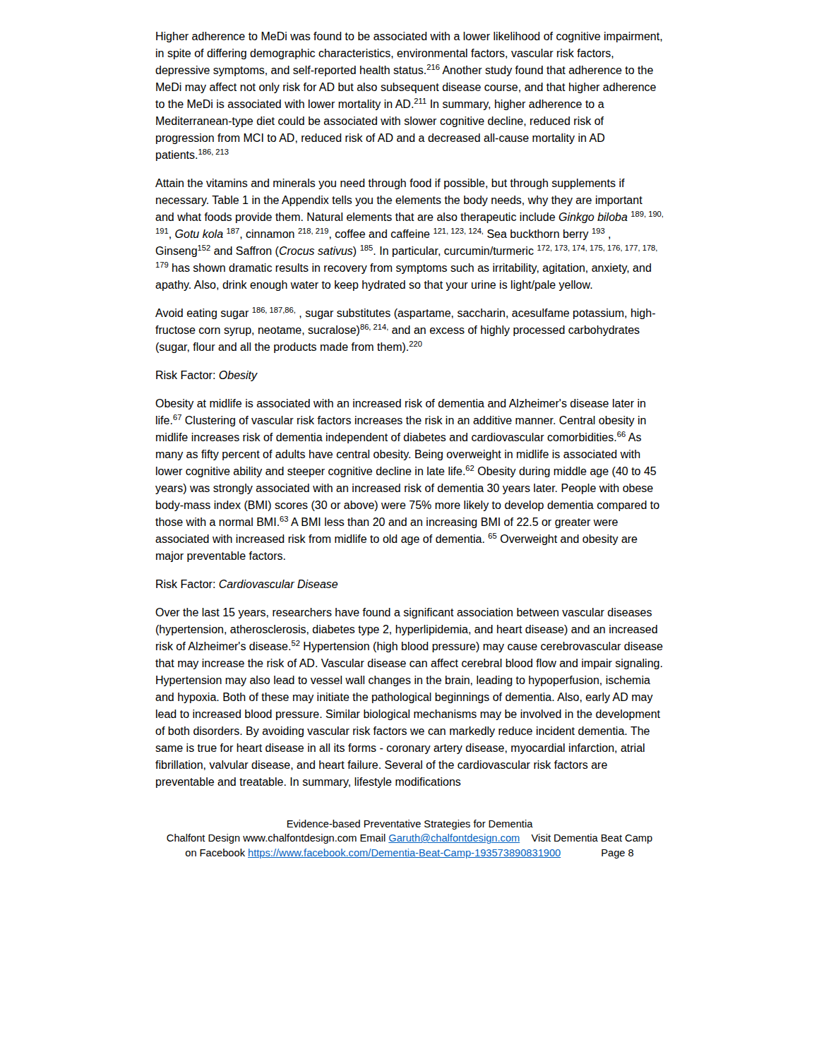Higher adherence to MeDi was found to be associated with a lower likelihood of cognitive impairment, in spite of differing demographic characteristics, environmental factors, vascular risk factors, depressive symptoms, and self-reported health status.216 Another study found that adherence to the MeDi may affect not only risk for AD but also subsequent disease course, and that higher adherence to the MeDi is associated with lower mortality in AD.211 In summary, higher adherence to a Mediterranean-type diet could be associated with slower cognitive decline, reduced risk of progression from MCI to AD, reduced risk of AD and a decreased all-cause mortality in AD patients.186, 213
Attain the vitamins and minerals you need through food if possible, but through supplements if necessary. Table 1 in the Appendix tells you the elements the body needs, why they are important and what foods provide them. Natural elements that are also therapeutic include Ginkgo biloba 189, 190, 191, Gotu kola 187, cinnamon 218, 219, coffee and caffeine 121, 123, 124, Sea buckthorn berry 193 , Ginseng152 and Saffron (Crocus sativus) 185. In particular, curcumin/turmeric 172, 173, 174, 175, 176, 177, 178, 179 has shown dramatic results in recovery from symptoms such as irritability, agitation, anxiety, and apathy. Also, drink enough water to keep hydrated so that your urine is light/pale yellow.
Avoid eating sugar 186, 187,86, , sugar substitutes (aspartame, saccharin, acesulfame potassium, high-fructose corn syrup, neotame, sucralose)86, 214, and an excess of highly processed carbohydrates (sugar, flour and all the products made from them).220
Risk Factor: Obesity
Obesity at midlife is associated with an increased risk of dementia and Alzheimer's disease later in life.67 Clustering of vascular risk factors increases the risk in an additive manner. Central obesity in midlife increases risk of dementia independent of diabetes and cardiovascular comorbidities.66 As many as fifty percent of adults have central obesity. Being overweight in midlife is associated with lower cognitive ability and steeper cognitive decline in late life.62 Obesity during middle age (40 to 45 years) was strongly associated with an increased risk of dementia 30 years later. People with obese body-mass index (BMI) scores (30 or above) were 75% more likely to develop dementia compared to those with a normal BMI.63 A BMI less than 20 and an increasing BMI of 22.5 or greater were associated with increased risk from midlife to old age of dementia. 65 Overweight and obesity are major preventable factors.
Risk Factor: Cardiovascular Disease
Over the last 15 years, researchers have found a significant association between vascular diseases (hypertension, atherosclerosis, diabetes type 2, hyperlipidemia, and heart disease) and an increased risk of Alzheimer's disease.52 Hypertension (high blood pressure) may cause cerebrovascular disease that may increase the risk of AD. Vascular disease can affect cerebral blood flow and impair signaling. Hypertension may also lead to vessel wall changes in the brain, leading to hypoperfusion, ischemia and hypoxia. Both of these may initiate the pathological beginnings of dementia. Also, early AD may lead to increased blood pressure. Similar biological mechanisms may be involved in the development of both disorders. By avoiding vascular risk factors we can markedly reduce incident dementia. The same is true for heart disease in all its forms - coronary artery disease, myocardial infarction, atrial fibrillation, valvular disease, and heart failure. Several of the cardiovascular risk factors are preventable and treatable. In summary, lifestyle modifications
Evidence-based Preventative Strategies for Dementia
Chalfont Design www.chalfontdesign.com Email Garuth@chalfontdesign.com Visit Dementia Beat Camp
on Facebook https://www.facebook.com/Dementia-Beat-Camp-193573890831900 Page 8